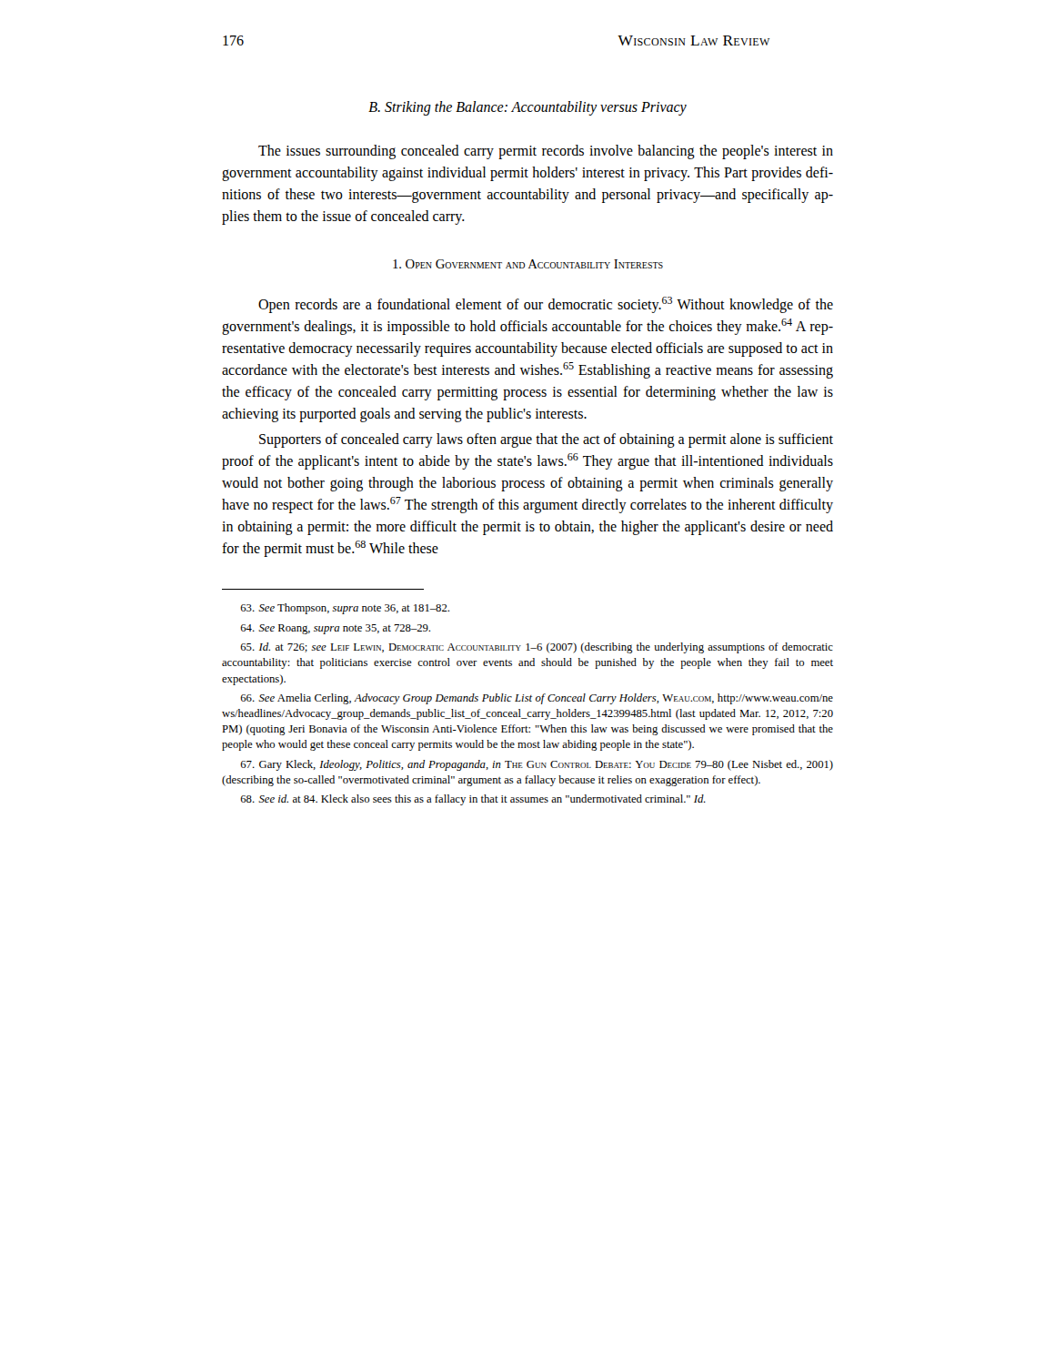176 Wisconsin Law Review
B. Striking the Balance: Accountability versus Privacy
The issues surrounding concealed carry permit records involve balancing the people's interest in government accountability against individual permit holders' interest in privacy. This Part provides definitions of these two interests—government accountability and personal privacy—and specifically applies them to the issue of concealed carry.
1. Open Government and Accountability Interests
Open records are a foundational element of our democratic society.63 Without knowledge of the government's dealings, it is impossible to hold officials accountable for the choices they make.64 A representative democracy necessarily requires accountability because elected officials are supposed to act in accordance with the electorate's best interests and wishes.65 Establishing a reactive means for assessing the efficacy of the concealed carry permitting process is essential for determining whether the law is achieving its purported goals and serving the public's interests.
Supporters of concealed carry laws often argue that the act of obtaining a permit alone is sufficient proof of the applicant's intent to abide by the state's laws.66 They argue that ill-intentioned individuals would not bother going through the laborious process of obtaining a permit when criminals generally have no respect for the laws.67 The strength of this argument directly correlates to the inherent difficulty in obtaining a permit: the more difficult the permit is to obtain, the higher the applicant's desire or need for the permit must be.68 While these
63. See Thompson, supra note 36, at 181–82.
64. See Roang, supra note 35, at 728–29.
65. Id. at 726; see Leif Lewin, Democratic Accountability 1–6 (2007) (describing the underlying assumptions of democratic accountability: that politicians exercise control over events and should be punished by the people when they fail to meet expectations).
66. See Amelia Cerling, Advocacy Group Demands Public List of Conceal Carry Holders, Weau.com, http://www.weau.com/news/headlines/Advocacy_group_demands_public_list_of_conceal_carry_holders_142399485.html (last updated Mar. 12, 2012, 7:20 PM) (quoting Jeri Bonavia of the Wisconsin Anti-Violence Effort: "When this law was being discussed we were promised that the people who would get these conceal carry permits would be the most law abiding people in the state").
67. Gary Kleck, Ideology, Politics, and Propaganda, in The Gun Control Debate: You Decide 79–80 (Lee Nisbet ed., 2001) (describing the so-called "overmotivated criminal" argument as a fallacy because it relies on exaggeration for effect).
68. See id. at 84. Kleck also sees this as a fallacy in that it assumes an "undermotivated criminal." Id.